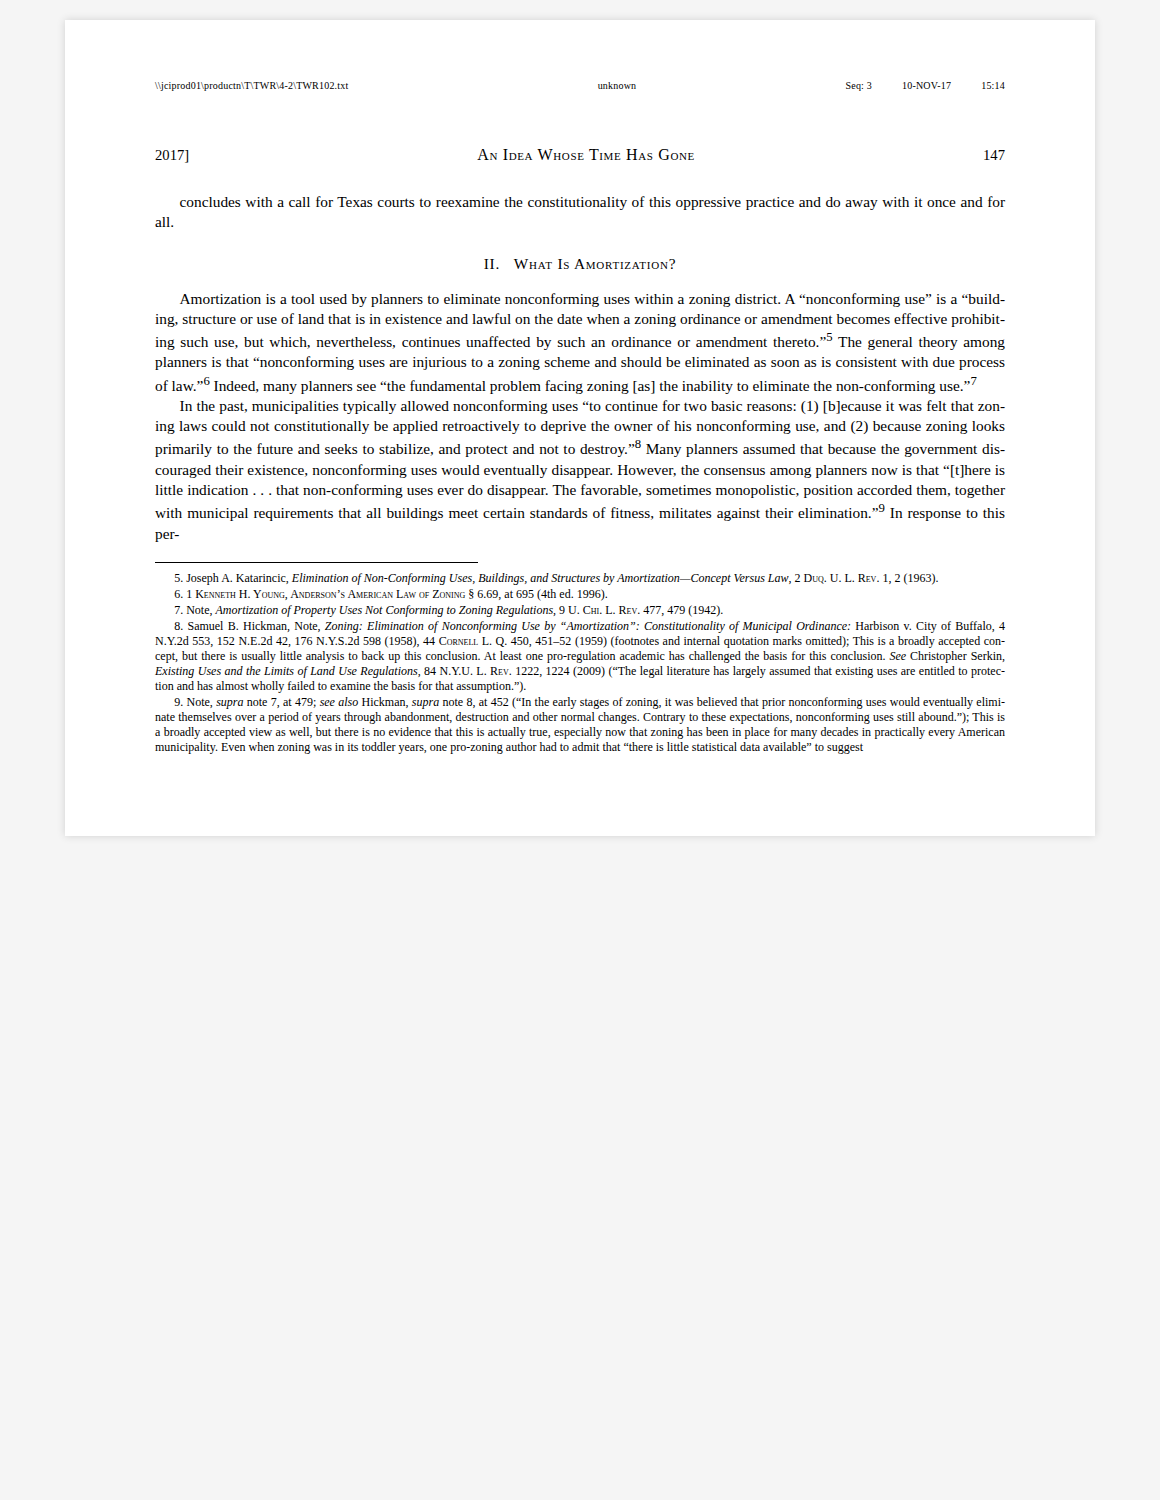\\jciprod01\productn\T\TWR\4-2\TWR102.txt unknown Seq: 3 10-NOV-17 15:14
2017] An Idea Whose Time Has Gone 147
concludes with a call for Texas courts to reexamine the constitutionality of this oppressive practice and do away with it once and for all.
II. What Is Amortization?
Amortization is a tool used by planners to eliminate nonconforming uses within a zoning district. A “nonconforming use” is a “building, structure or use of land that is in existence and lawful on the date when a zoning ordinance or amendment becomes effective prohibiting such use, but which, nevertheless, continues unaffected by such an ordinance or amendment thereto.”5 The general theory among planners is that “nonconforming uses are injurious to a zoning scheme and should be eliminated as soon as is consistent with due process of law.”6 Indeed, many planners see “the fundamental problem facing zoning [as] the inability to eliminate the non-conforming use.”7
In the past, municipalities typically allowed nonconforming uses “to continue for two basic reasons: (1) [b]ecause it was felt that zoning laws could not constitutionally be applied retroactively to deprive the owner of his nonconforming use, and (2) because zoning looks primarily to the future and seeks to stabilize, and protect and not to destroy.”8 Many planners assumed that because the government discouraged their existence, nonconforming uses would eventually disappear. However, the consensus among planners now is that “[t]here is little indication . . . that non-conforming uses ever do disappear. The favorable, sometimes monopolistic, position accorded them, together with municipal requirements that all buildings meet certain standards of fitness, militates against their elimination.”9 In response to this per-
5. Joseph A. Katarincic, Elimination of Non-Conforming Uses, Buildings, and Structures by Amortization—Concept Versus Law, 2 Duq. U. L. Rev. 1, 2 (1963).
6. 1 Kenneth H. Young, Anderson’s American Law of Zoning § 6.69, at 695 (4th ed. 1996).
7. Note, Amortization of Property Uses Not Conforming to Zoning Regulations, 9 U. Chi. L. Rev. 477, 479 (1942).
8. Samuel B. Hickman, Note, Zoning: Elimination of Nonconforming Use by “Amortization”: Constitutionality of Municipal Ordinance: Harbison v. City of Buffalo, 4 N.Y.2d 553, 152 N.E.2d 42, 176 N.Y.S.2d 598 (1958), 44 Cornell L. Q. 450, 451–52 (1959) (footnotes and internal quotation marks omitted); This is a broadly accepted concept, but there is usually little analysis to back up this conclusion. At least one pro-regulation academic has challenged the basis for this conclusion. See Christopher Serkin, Existing Uses and the Limits of Land Use Regulations, 84 N.Y.U. L. Rev. 1222, 1224 (2009) (“The legal literature has largely assumed that existing uses are entitled to protection and has almost wholly failed to examine the basis for that assumption.”).
9. Note, supra note 7, at 479; see also Hickman, supra note 8, at 452 (“In the early stages of zoning, it was believed that prior nonconforming uses would eventually eliminate themselves over a period of years through abandonment, destruction and other normal changes. Contrary to these expectations, nonconforming uses still abound.”); This is a broadly accepted view as well, but there is no evidence that this is actually true, especially now that zoning has been in place for many decades in practically every American municipality. Even when zoning was in its toddler years, one pro-zoning author had to admit that “there is little statistical data available” to suggest